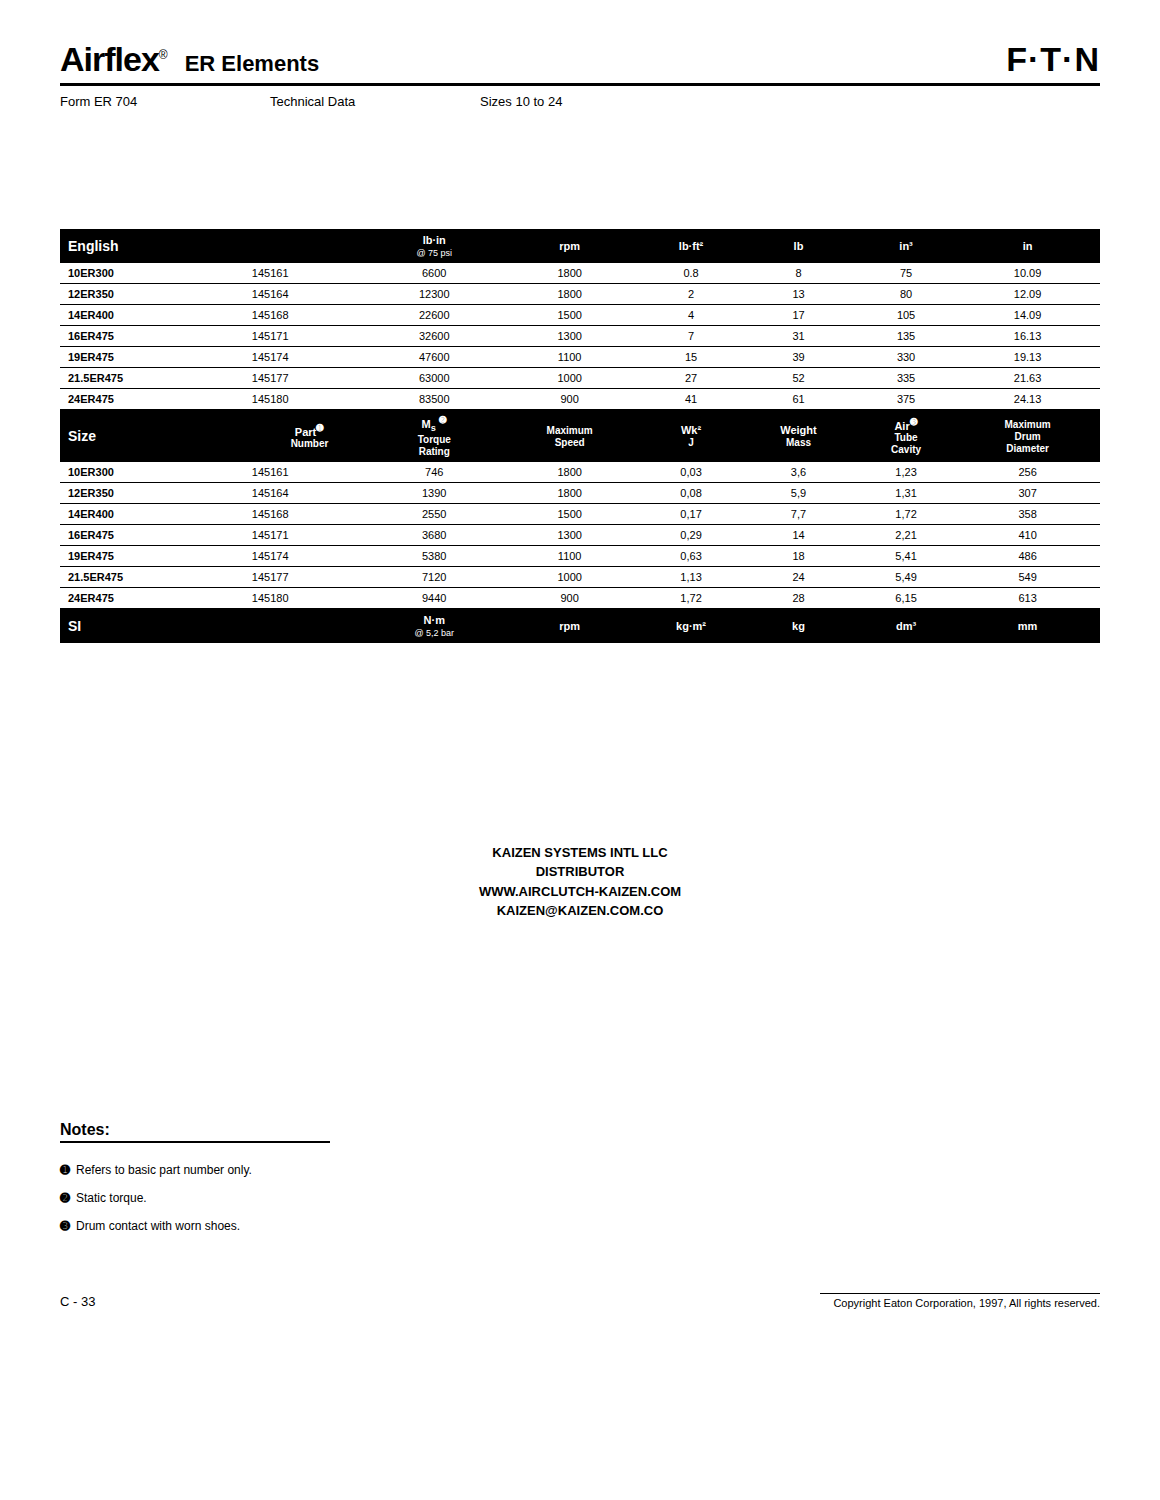Airflex®
ER Elements
F·T·N
Form ER 704 Technical Data Sizes 10 to 24
| English | | lb·in @ 75 psi | rpm | lb·ft² | lb | in³ | in |
| 10ER300 | 145161 | 6600 | 1800 | 0.8 | 8 | 75 | 10.09 |
| 12ER350 | 145164 | 12300 | 1800 | 2 | 13 | 80 | 12.09 |
| 14ER400 | 145168 | 22600 | 1500 | 4 | 17 | 105 | 14.09 |
| 16ER475 | 145171 | 32600 | 1300 | 7 | 31 | 135 | 16.13 |
| 19ER475 | 145174 | 47600 | 1100 | 15 | 39 | 330 | 19.13 |
| 21.5ER475 | 145177 | 63000 | 1000 | 27 | 52 | 335 | 21.63 |
| 24ER475 | 145180 | 83500 | 900 | 41 | 61 | 375 | 24.13 |
| Size | Part ➊ Number | M s ➋ Torque Rating | Maximum Speed | Wk² J | Weight Mass | Air ➌ Tube Cavity | Maximum Drum Diameter |
| 10ER300 | 145161 | 746 | 1800 | 0,03 | 3,6 | 1,23 | 256 |
| 12ER350 | 145164 | 1390 | 1800 | 0,08 | 5,9 | 1,31 | 307 |
| 14ER400 | 145168 | 2550 | 1500 | 0,17 | 7,7 | 1,72 | 358 |
| 16ER475 | 145171 | 3680 | 1300 | 0,29 | 14 | 2,21 | 410 |
| 19ER475 | 145174 | 5380 | 1100 | 0,63 | 18 | 5,41 | 486 |
| 21.5ER475 | 145177 | 7120 | 1000 | 1,13 | 24 | 5,49 | 549 |
| 24ER475 | 145180 | 9440 | 900 | 1,72 | 28 | 6,15 | 613 |
| SI | | N·m @ 5,2 bar | rpm | kg·m² | kg | dm³ | mm |
KAIZEN SYSTEMS INTL LLC
DISTRIBUTOR
WWW.AIRCLUTCH-KAIZEN.COM
KAIZEN@KAIZEN.COM.CO
Notes:
➊ Refers to basic part number only.
➋ Static torque.
➌ Drum contact with worn shoes.
C - 33
Copyright Eaton Corporation, 1997, All rights reserved.